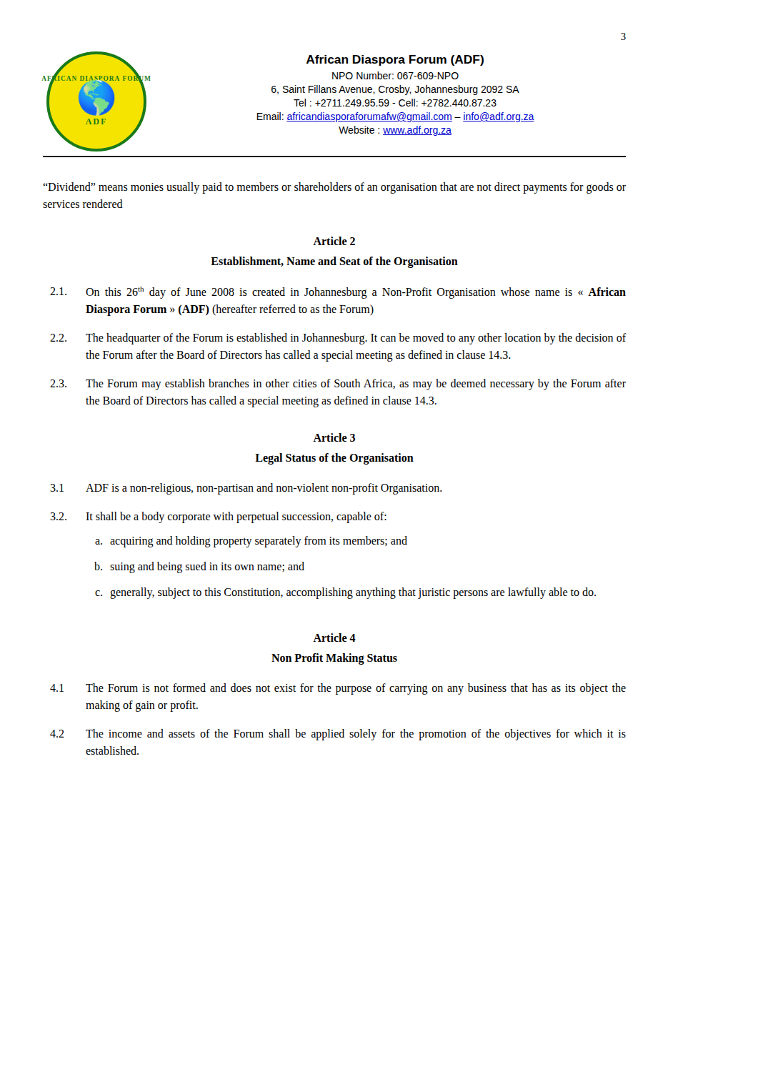3
African Diaspora Forum
🌎
ADF
African Diaspora Forum (ADF)
NPO Number: 067-609-NPO
6, Saint Fillans Avenue, Crosby, Johannesburg 2092 SA
Tel : +2711.249.95.59 - Cell: +2782.440.87.23
Email: africandiasporaforumafw@gmail.com – info@adf.org.za
Website : www.adf.org.za
“Dividend” means monies usually paid to members or shareholders of an organisation that are not direct payments for goods or services rendered
Article 2
Establishment, Name and Seat of the Organisation
2.1.
On this 26th day of June 2008 is created in Johannesburg a Non-Profit Organisation whose name is « African Diaspora Forum » (ADF) (hereafter referred to as the Forum)
2.2.
The headquarter of the Forum is established in Johannesburg. It can be moved to any other location by the decision of the Forum after the Board of Directors has called a special meeting as defined in clause 14.3.
2.3.
The Forum may establish branches in other cities of South Africa, as may be deemed necessary by the Forum after the Board of Directors has called a special meeting as defined in clause 14.3.
Article 3
Legal Status of the Organisation
3.1
ADF is a non-religious, non-partisan and non-violent non-profit Organisation.
3.2.
It shall be a body corporate with perpetual succession, capable of:
acquiring and holding property separately from its members; and
suing and being sued in its own name; and
generally, subject to this Constitution, accomplishing anything that juristic persons are lawfully able to do.
Article 4
Non Profit Making Status
4.1
The Forum is not formed and does not exist for the purpose of carrying on any business that has as its object the making of gain or profit.
4.2
The income and assets of the Forum shall be applied solely for the promotion of the objectives for which it is established.